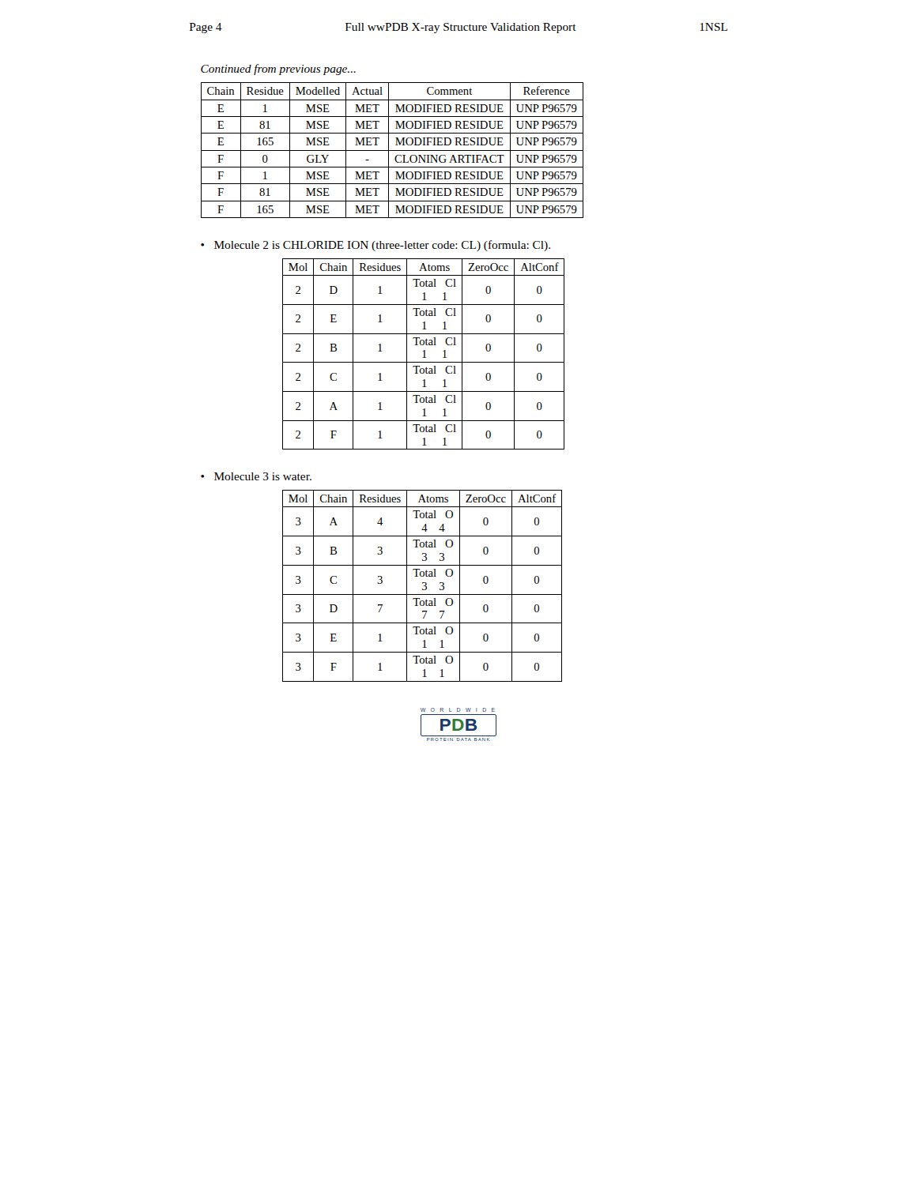Page 4
Full wwPDB X-ray Structure Validation Report
1NSL
Continued from previous page...
| Chain | Residue | Modelled | Actual | Comment | Reference |
| --- | --- | --- | --- | --- | --- |
| E | 1 | MSE | MET | MODIFIED RESIDUE | UNP P96579 |
| E | 81 | MSE | MET | MODIFIED RESIDUE | UNP P96579 |
| E | 165 | MSE | MET | MODIFIED RESIDUE | UNP P96579 |
| F | 0 | GLY | - | CLONING ARTIFACT | UNP P96579 |
| F | 1 | MSE | MET | MODIFIED RESIDUE | UNP P96579 |
| F | 81 | MSE | MET | MODIFIED RESIDUE | UNP P96579 |
| F | 165 | MSE | MET | MODIFIED RESIDUE | UNP P96579 |
Molecule 2 is CHLORIDE ION (three-letter code: CL) (formula: Cl).
| Mol | Chain | Residues | Atoms | ZeroOcc | AltConf |
| --- | --- | --- | --- | --- | --- |
| 2 | D | 1 | Total Cl 1 1 | 0 | 0 |
| 2 | E | 1 | Total Cl 1 1 | 0 | 0 |
| 2 | B | 1 | Total Cl 1 1 | 0 | 0 |
| 2 | C | 1 | Total Cl 1 1 | 0 | 0 |
| 2 | A | 1 | Total Cl 1 1 | 0 | 0 |
| 2 | F | 1 | Total Cl 1 1 | 0 | 0 |
Molecule 3 is water.
| Mol | Chain | Residues | Atoms | ZeroOcc | AltConf |
| --- | --- | --- | --- | --- | --- |
| 3 | A | 4 | Total O 4 4 | 0 | 0 |
| 3 | B | 3 | Total O 3 3 | 0 | 0 |
| 3 | C | 3 | Total O 3 3 | 0 | 0 |
| 3 | D | 7 | Total O 7 7 | 0 | 0 |
| 3 | E | 1 | Total O 1 1 | 0 | 0 |
| 3 | F | 1 | Total O 1 1 | 0 | 0 |
W O R L D W I D E
PDB
PROTEIN DATA BANK